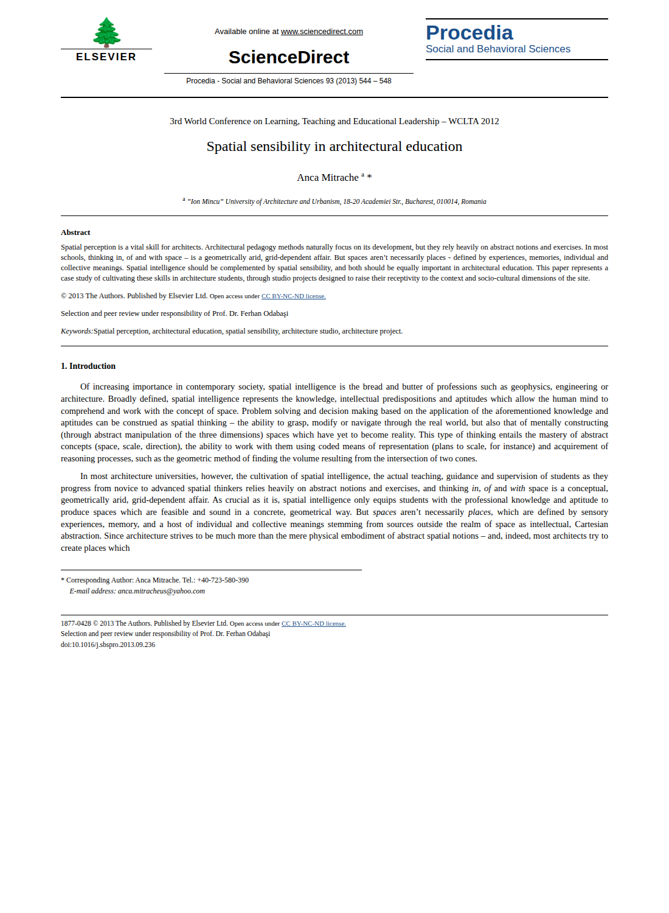🌲
ELSEVIER
Available online at www.sciencedirect.com
ScienceDirect
Procedia - Social and Behavioral Sciences 93 (2013) 544 – 548
Procedia
Social and Behavioral Sciences
3rd World Conference on Learning, Teaching and Educational Leadership – WCLTA 2012
Spatial sensibility in architectural education
Anca Mitrache a *
a ”Ion Mincu” University of Architecture and Urbanism, 18-20 Academiei Str., Bucharest, 010014, Romania
Abstract
Spatial perception is a vital skill for architects. Architectural pedagogy methods naturally focus on its development, but they rely heavily on abstract notions and exercises. In most schools, thinking in, of and with space – is a geometrically arid, grid-dependent affair. But spaces aren’t necessarily places - defined by experiences, memories, individual and collective meanings. Spatial intelligence should be complemented by spatial sensibility, and both should be equally important in architectural education. This paper represents a case study of cultivating these skills in architecture students, through studio projects designed to raise their receptivity to the context and socio-cultural dimensions of the site.
© 2013 The Authors. Published by Elsevier Ltd. Open access under CC BY-NC-ND license.
Selection and peer review under responsibility of Prof. Dr. Ferhan Odabaşi
Keywords: Spatial perception, architectural education, spatial sensibility, architecture studio, architecture project.
1. Introduction
Of increasing importance in contemporary society, spatial intelligence is the bread and butter of professions such as geophysics, engineering or architecture. Broadly defined, spatial intelligence represents the knowledge, intellectual predispositions and aptitudes which allow the human mind to comprehend and work with the concept of space. Problem solving and decision making based on the application of the aforementioned knowledge and aptitudes can be construed as spatial thinking – the ability to grasp, modify or navigate through the real world, but also that of mentally constructing (through abstract manipulation of the three dimensions) spaces which have yet to become reality. This type of thinking entails the mastery of abstract concepts (space, scale, direction), the ability to work with them using coded means of representation (plans to scale, for instance) and acquirement of reasoning processes, such as the geometric method of finding the volume resulting from the intersection of two cones.
In most architecture universities, however, the cultivation of spatial intelligence, the actual teaching, guidance and supervision of students as they progress from novice to advanced spatial thinkers relies heavily on abstract notions and exercises, and thinking in, of and with space is a conceptual, geometrically arid, grid-dependent affair. As crucial as it is, spatial intelligence only equips students with the professional knowledge and aptitude to produce spaces which are feasible and sound in a concrete, geometrical way. But spaces aren’t necessarily places, which are defined by sensory experiences, memory, and a host of individual and collective meanings stemming from sources outside the realm of space as intellectual, Cartesian abstraction. Since architecture strives to be much more than the mere physical embodiment of abstract spatial notions – and, indeed, most architects try to create places which
* Corresponding Author: Anca Mitrache. Tel.: +40-723-580-390
E-mail address: anca.mitracheus@yahoo.com
1877-0428 © 2013 The Authors. Published by Elsevier Ltd. Open access under CC BY-NC-ND license.
Selection and peer review under responsibility of Prof. Dr. Ferhan Odabaşi
doi:10.1016/j.sbspro.2013.09.236